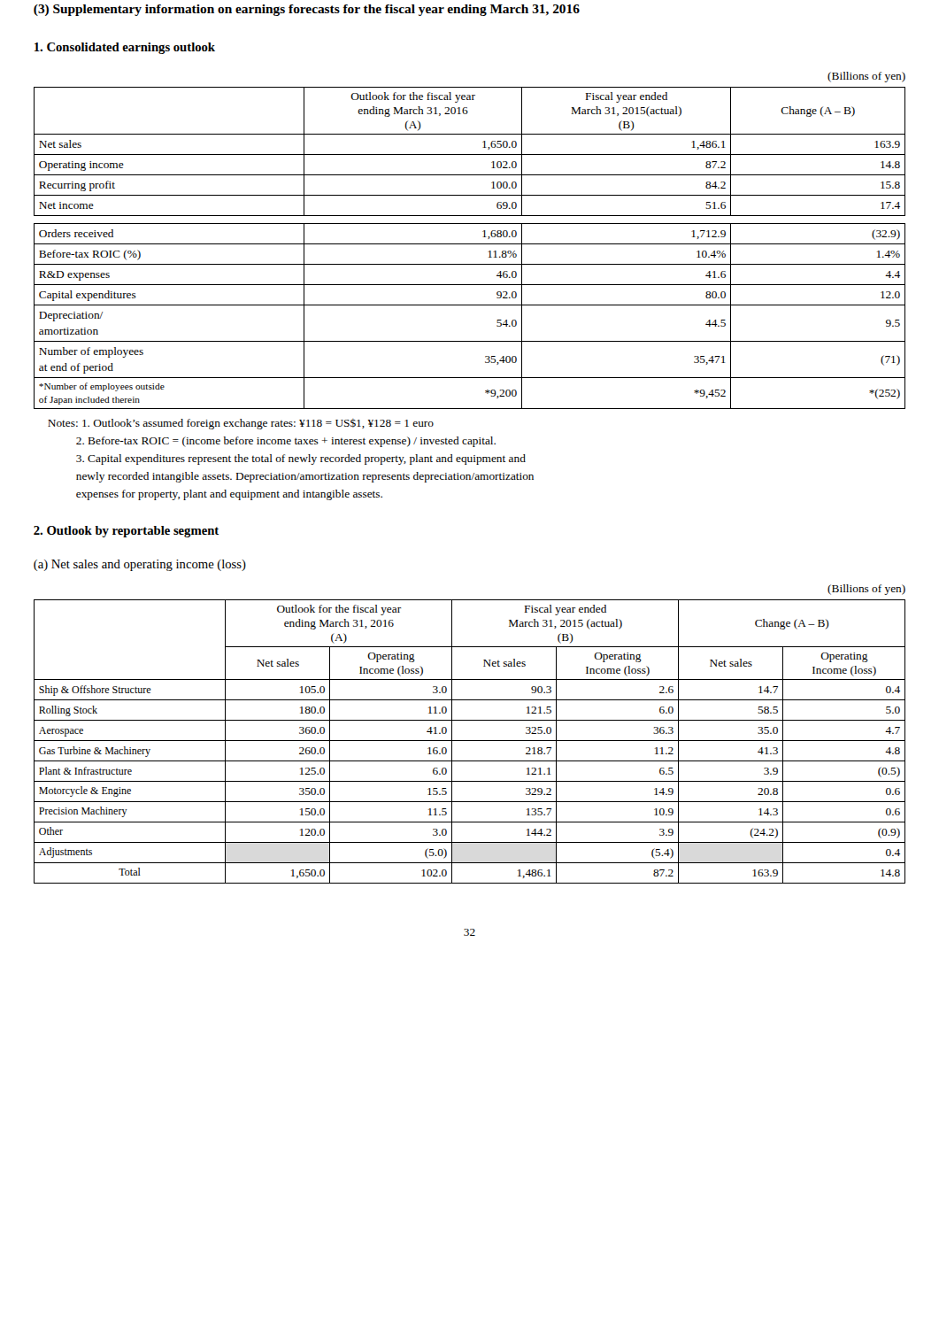(3) Supplementary information on earnings forecasts for the fiscal year ending March 31, 2016
1. Consolidated earnings outlook
(Billions of yen)
| | Outlook for the fiscal year ending March 31, 2016 (A) | Fiscal year ended March 31, 2015(actual) (B) | Change (A – B) |
| --- | --- | --- | --- |
| Net sales | 1,650.0 | 1,486.1 | 163.9 |
| Operating income | 102.0 | 87.2 | 14.8 |
| Recurring profit | 100.0 | 84.2 | 15.8 |
| Net income | 69.0 | 51.6 | 17.4 |
| Orders received | 1,680.0 | 1,712.9 | (32.9) |
| Before-tax ROIC (%) | 11.8% | 10.4% | 1.4% |
| R&D expenses | 46.0 | 41.6 | 4.4 |
| Capital expenditures | 92.0 | 80.0 | 12.0 |
| Depreciation/ amortization | 54.0 | 44.5 | 9.5 |
| Number of employees at end of period | 35,400 | 35,471 | (71) |
| *Number of employees outside of Japan included therein | *9,200 | *9,452 | *(252) |
Notes: 1. Outlook’s assumed foreign exchange rates: ¥118 = US$1, ¥128 = 1 euro
2. Before-tax ROIC = (income before income taxes + interest expense) / invested capital.
3. Capital expenditures represent the total of newly recorded property, plant and equipment and
newly recorded intangible assets. Depreciation/amortization represents depreciation/amortization
expenses for property, plant and equipment and intangible assets.
2. Outlook by reportable segment
(a) Net sales and operating income (loss)
(Billions of yen)
| | Outlook for the fiscal year ending March 31, 2016 (A) | Fiscal year ended March 31, 2015 (actual) (B) | Change (A – B) |
| --- | --- | --- | --- |
| Net sales | Operating Income (loss) | Net sales | Operating Income (loss) | Net sales | Operating Income (loss) |
| Ship & Offshore Structure | 105.0 | 3.0 | 90.3 | 2.6 | 14.7 | 0.4 |
| Rolling Stock | 180.0 | 11.0 | 121.5 | 6.0 | 58.5 | 5.0 |
| Aerospace | 360.0 | 41.0 | 325.0 | 36.3 | 35.0 | 4.7 |
| Gas Turbine & Machinery | 260.0 | 16.0 | 218.7 | 11.2 | 41.3 | 4.8 |
| Plant & Infrastructure | 125.0 | 6.0 | 121.1 | 6.5 | 3.9 | (0.5) |
| Motorcycle & Engine | 350.0 | 15.5 | 329.2 | 14.9 | 20.8 | 0.6 |
| Precision Machinery | 150.0 | 11.5 | 135.7 | 10.9 | 14.3 | 0.6 |
| Other | 120.0 | 3.0 | 144.2 | 3.9 | (24.2) | (0.9) |
| Adjustments | | (5.0) | | (5.4) | | 0.4 |
| Total | 1,650.0 | 102.0 | 1,486.1 | 87.2 | 163.9 | 14.8 |
32